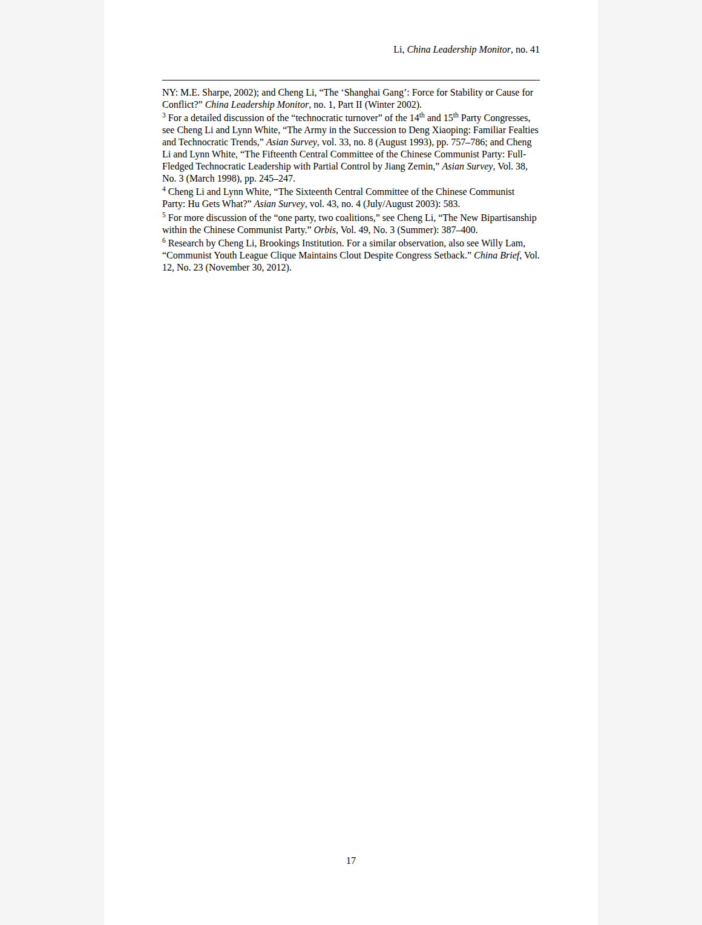Li, China Leadership Monitor, no. 41
NY: M.E. Sharpe, 2002); and Cheng Li, “The ‘Shanghai Gang’: Force for Stability or Cause for Conflict?” China Leadership Monitor, no. 1, Part II (Winter 2002).
3 For a detailed discussion of the “technocratic turnover” of the 14th and 15th Party Congresses, see Cheng Li and Lynn White, “The Army in the Succession to Deng Xiaoping: Familiar Fealties and Technocratic Trends,” Asian Survey, vol. 33, no. 8 (August 1993), pp. 757–786; and Cheng Li and Lynn White, “The Fifteenth Central Committee of the Chinese Communist Party: Full-Fledged Technocratic Leadership with Partial Control by Jiang Zemin,” Asian Survey, Vol. 38, No. 3 (March 1998), pp. 245–247.
4 Cheng Li and Lynn White, “The Sixteenth Central Committee of the Chinese Communist Party: Hu Gets What?” Asian Survey, vol. 43, no. 4 (July/August 2003): 583.
5 For more discussion of the “one party, two coalitions,” see Cheng Li, “The New Bipartisanship within the Chinese Communist Party.” Orbis, Vol. 49, No. 3 (Summer): 387–400.
6 Research by Cheng Li, Brookings Institution. For a similar observation, also see Willy Lam, “Communist Youth League Clique Maintains Clout Despite Congress Setback.” China Brief, Vol. 12, No. 23 (November 30, 2012).
17